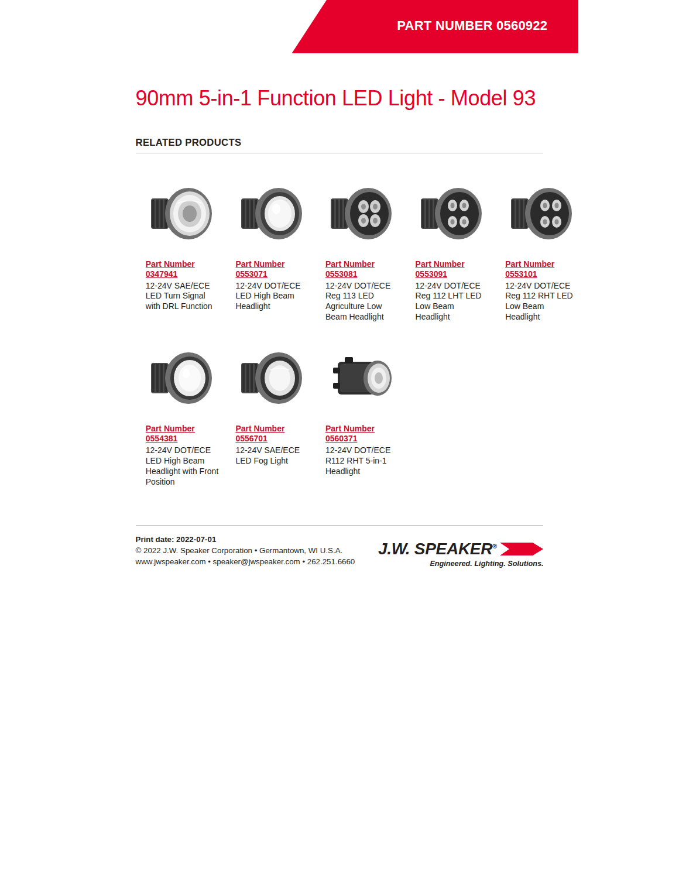PART NUMBER 0560922
90mm 5-in-1 Function LED Light - Model 93
RELATED PRODUCTS
Part Number 0347941
12-24V SAE/ECE LED Turn Signal with DRL Function
Part Number 0553071
12-24V DOT/ECE LED High Beam Headlight
Part Number 0553081
12-24V DOT/ECE Reg 113 LED Agriculture Low Beam Headlight
Part Number 0553091
12-24V DOT/ECE Reg 112 LHT LED Low Beam Headlight
Part Number 0553101
12-24V DOT/ECE Reg 112 RHT LED Low Beam Headlight
Part Number 0554381
12-24V DOT/ECE LED High Beam Headlight with Front Position
Part Number 0556701
12-24V SAE/ECE LED Fog Light
Part Number 0560371
12-24V DOT/ECE R112 RHT 5-in-1 Headlight
Print date: 2022-07-01
© 2022 J.W. Speaker Corporation • Germantown, WI U.S.A.
www.jwspeaker.com • speaker@jwspeaker.com • 262.251.6660
J.W. SPEAKER®
Engineered. Lighting. Solutions.